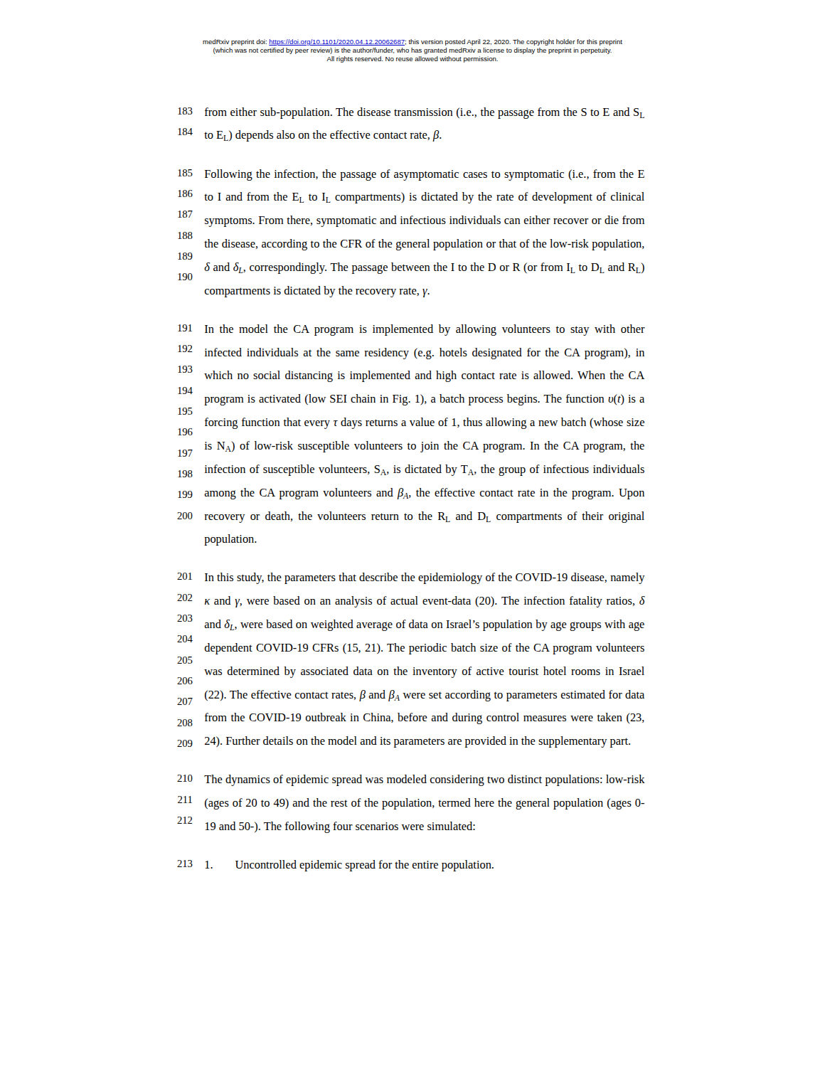medRxiv preprint doi: https://doi.org/10.1101/2020.04.12.20062687; this version posted April 22, 2020. The copyright holder for this preprint
(which was not certified by peer review) is the author/funder, who has granted medRxiv a license to display the preprint in perpetuity.
All rights reserved. No reuse allowed without permission.
183184 from either sub-population. The disease transmission (i.e., the passage from the S to E and SL to EL) depends also on the effective contact rate, β.
185186187188189190 Following the infection, the passage of asymptomatic cases to symptomatic (i.e., from the E to I and from the EL to IL compartments) is dictated by the rate of development of clinical symptoms. From there, symptomatic and infectious individuals can either recover or die from the disease, according to the CFR of the general population or that of the low-risk population, δ and δL, correspondingly. The passage between the I to the D or R (or from IL to DL and RL) compartments is dictated by the recovery rate, γ.
191192193194195196197198199200 In the model the CA program is implemented by allowing volunteers to stay with other infected individuals at the same residency (e.g. hotels designated for the CA program), in which no social distancing is implemented and high contact rate is allowed. When the CA program is activated (low SEI chain in Fig. 1), a batch process begins. The function υ(t) is a forcing function that every τ days returns a value of 1, thus allowing a new batch (whose size is NA) of low-risk susceptible volunteers to join the CA program. In the CA program, the infection of susceptible volunteers, SA, is dictated by TA, the group of infectious individuals among the CA program volunteers and βA, the effective contact rate in the program. Upon recovery or death, the volunteers return to the RL and DL compartments of their original population.
201202203204205206207208209 In this study, the parameters that describe the epidemiology of the COVID-19 disease, namely κ and γ, were based on an analysis of actual event-data (20). The infection fatality ratios, δ and δL, were based on weighted average of data on Israel’s population by age groups with age dependent COVID-19 CFRs (15, 21). The periodic batch size of the CA program volunteers was determined by associated data on the inventory of active tourist hotel rooms in Israel (22). The effective contact rates, β and βA were set according to parameters estimated for data from the COVID-19 outbreak in China, before and during control measures were taken (23, 24). Further details on the model and its parameters are provided in the supplementary part.
210211212 The dynamics of epidemic spread was modeled considering two distinct populations: low-risk (ages of 20 to 49) and the rest of the population, termed here the general population (ages 0-19 and 50-). The following four scenarios were simulated:
213 1. Uncontrolled epidemic spread for the entire population.